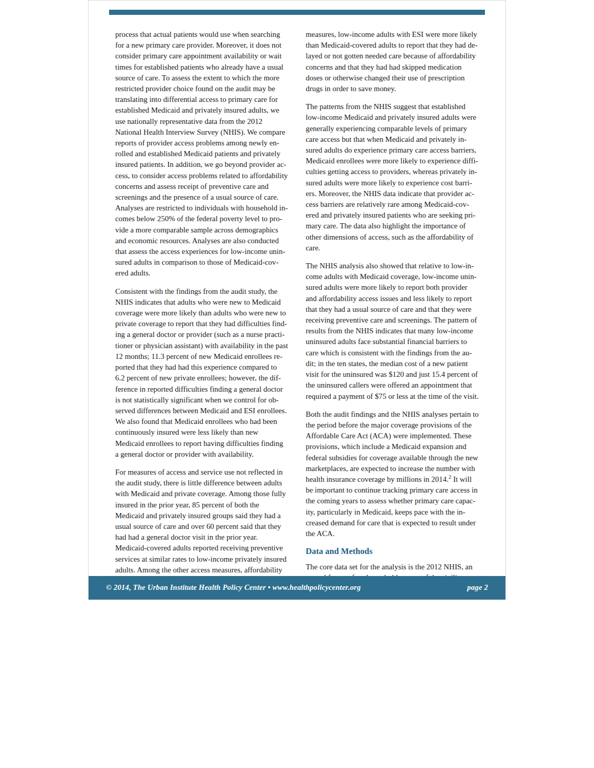process that actual patients would use when searching for a new primary care provider. Moreover, it does not consider primary care appointment availability or wait times for established patients who already have a usual source of care. To assess the extent to which the more restricted provider choice found on the audit may be translating into differential access to primary care for established Medicaid and privately insured adults, we use nationally representative data from the 2012 National Health Interview Survey (NHIS). We compare reports of provider access problems among newly enrolled and established Medicaid patients and privately insured patients. In addition, we go beyond provider access, to consider access problems related to affordability concerns and assess receipt of preventive care and screenings and the presence of a usual source of care. Analyses are restricted to individuals with household incomes below 250% of the federal poverty level to provide a more comparable sample across demographics and economic resources. Analyses are also conducted that assess the access experiences for low-income uninsured adults in comparison to those of Medicaid-covered adults.
Consistent with the findings from the audit study, the NHIS indicates that adults who were new to Medicaid coverage were more likely than adults who were new to private coverage to report that they had difficulties finding a general doctor or provider (such as a nurse practitioner or physician assistant) with availability in the past 12 months; 11.3 percent of new Medicaid enrollees reported that they had had this experience compared to 6.2 percent of new private enrollees; however, the difference in reported difficulties finding a general doctor is not statistically significant when we control for observed differences between Medicaid and ESI enrollees. We also found that Medicaid enrollees who had been continuously insured were less likely than new Medicaid enrollees to report having difficulties finding a general doctor or provider with availability.
For measures of access and service use not reflected in the audit study, there is little difference between adults with Medicaid and private coverage. Among those fully insured in the prior year, 85 percent of both the Medicaid and privately insured groups said they had a usual source of care and over 60 percent said that they had had a general doctor visit in the prior year. Medicaid-covered adults reported receiving preventive services at similar rates to low-income privately insured adults. Among the other access measures, affordability concerns were higher among the low-income adults with ESI as opposed to Medicaid coverage. For these measures, low-income adults with ESI were more likely than Medicaid-covered adults to report that they had delayed or not gotten needed care because of affordability concerns and that they had had skipped medication doses or otherwise changed their use of prescription drugs in order to save money.
The patterns from the NHIS suggest that established low-income Medicaid and privately insured adults were generally experiencing comparable levels of primary care access but that when Medicaid and privately insured adults do experience primary care access barriers, Medicaid enrollees were more likely to experience difficulties getting access to providers, whereas privately insured adults were more likely to experience cost barriers. Moreover, the NHIS data indicate that provider access barriers are relatively rare among Medicaid-covered and privately insured patients who are seeking primary care. The data also highlight the importance of other dimensions of access, such as the affordability of care.
The NHIS analysis also showed that relative to low-income adults with Medicaid coverage, low-income uninsured adults were more likely to report both provider and affordability access issues and less likely to report that they had a usual source of care and that they were receiving preventive care and screenings. The pattern of results from the NHIS indicates that many low-income uninsured adults face substantial financial barriers to care which is consistent with the findings from the audit; in the ten states, the median cost of a new patient visit for the uninsured was $120 and just 15.4 percent of the uninsured callers were offered an appointment that required a payment of $75 or less at the time of the visit.
Both the audit findings and the NHIS analyses pertain to the period before the major coverage provisions of the Affordable Care Act (ACA) were implemented. These provisions, which include a Medicaid expansion and federal subsidies for coverage available through the new marketplaces, are expected to increase the number with health insurance coverage by millions in 2014.2 It will be important to continue tracking primary care access in the coming years to assess whether primary care capacity, particularly in Medicaid, keeps pace with the increased demand for care that is expected to result under the ACA.
Data and Methods
The core data set for the analysis is the 2012 NHIS, an annual face-to-face household survey of the civilian non-institutionalized population which is fielded
© 2014, The Urban Institute Health Policy Center • www.healthpolicycenter.org
page 2